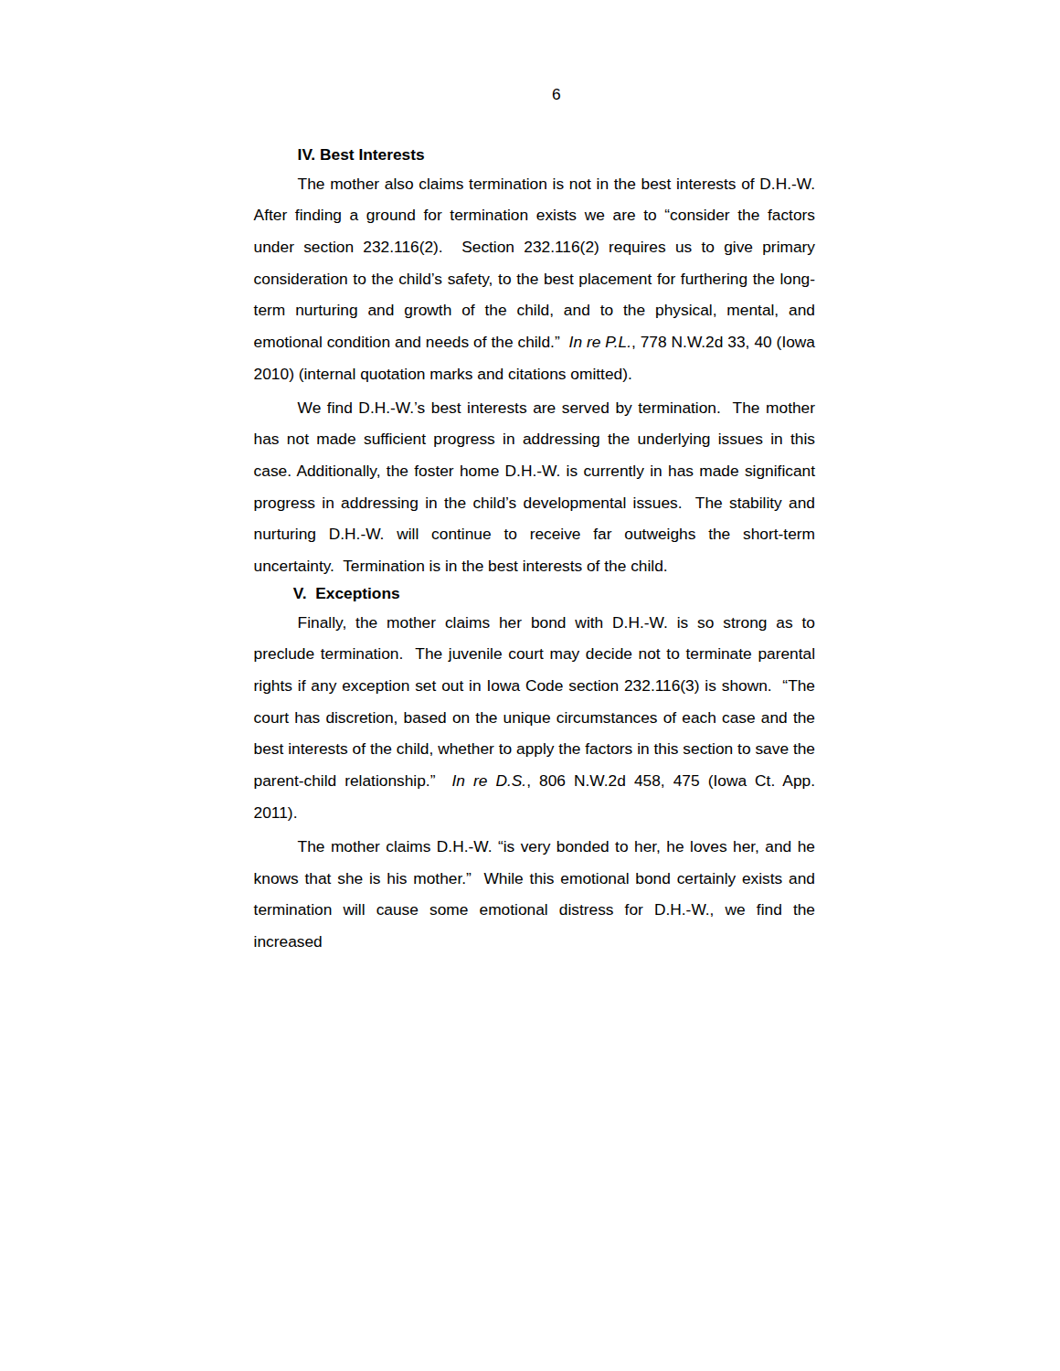6
IV. Best Interests
The mother also claims termination is not in the best interests of D.H.-W. After finding a ground for termination exists we are to “consider the factors under section 232.116(2). Section 232.116(2) requires us to give primary consideration to the child’s safety, to the best placement for furthering the long-term nurturing and growth of the child, and to the physical, mental, and emotional condition and needs of the child.” In re P.L., 778 N.W.2d 33, 40 (Iowa 2010) (internal quotation marks and citations omitted).
We find D.H.-W.’s best interests are served by termination. The mother has not made sufficient progress in addressing the underlying issues in this case. Additionally, the foster home D.H.-W. is currently in has made significant progress in addressing in the child’s developmental issues. The stability and nurturing D.H.-W. will continue to receive far outweighs the short-term uncertainty. Termination is in the best interests of the child.
V. Exceptions
Finally, the mother claims her bond with D.H.-W. is so strong as to preclude termination. The juvenile court may decide not to terminate parental rights if any exception set out in Iowa Code section 232.116(3) is shown. “The court has discretion, based on the unique circumstances of each case and the best interests of the child, whether to apply the factors in this section to save the parent-child relationship.” In re D.S., 806 N.W.2d 458, 475 (Iowa Ct. App. 2011).
The mother claims D.H.-W. “is very bonded to her, he loves her, and he knows that she is his mother.” While this emotional bond certainly exists and termination will cause some emotional distress for D.H.-W., we find the increased